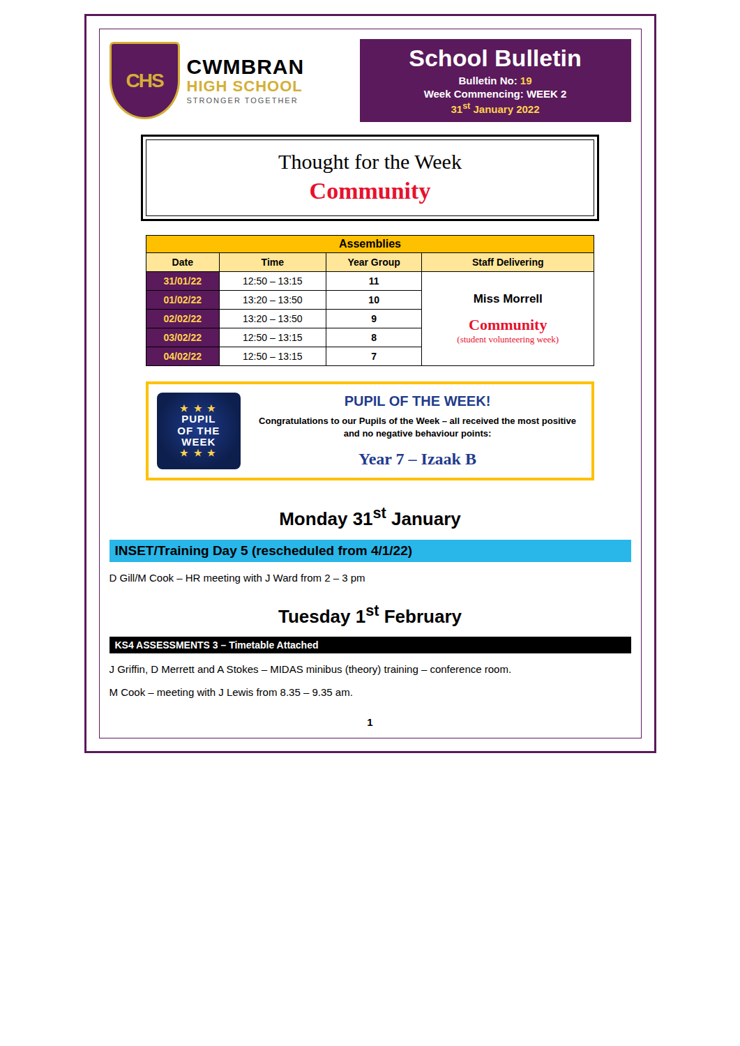CHS
CWMBRAN
HIGH SCHOOL
STRONGER TOGETHER
School Bulletin
Bulletin No: 19
Week Commencing: WEEK 2
31st January 2022
Thought for the Week
Community
Assemblies
| Date | Time | Year Group | Staff Delivering |
| --- | --- | --- | --- |
| 31/01/22 | 12:50 – 13:15 | 11 | Miss Morrell Community (student volunteering week) |
| 01/02/22 | 13:20 – 13:50 | 10 |
| 02/02/22 | 13:20 – 13:50 | 9 |
| 03/02/22 | 12:50 – 13:15 | 8 |
| 04/02/22 | 12:50 – 13:15 | 7 |
★ ★ ★ PUPIL
OF THE
WEEK ★ ★ ★
PUPIL OF THE WEEK!
Congratulations to our Pupils of the Week – all received the most positive and no negative behaviour points:
Year 7 – Izaak B
Monday 31st January
INSET/Training Day 5 (rescheduled from 4/1/22)
D Gill/M Cook – HR meeting with J Ward from 2 – 3 pm
Tuesday 1st February
KS4 ASSESSMENTS 3 – Timetable Attached
J Griffin, D Merrett and A Stokes – MIDAS minibus (theory) training – conference room.
M Cook – meeting with J Lewis from 8.35 – 9.35 am.
1